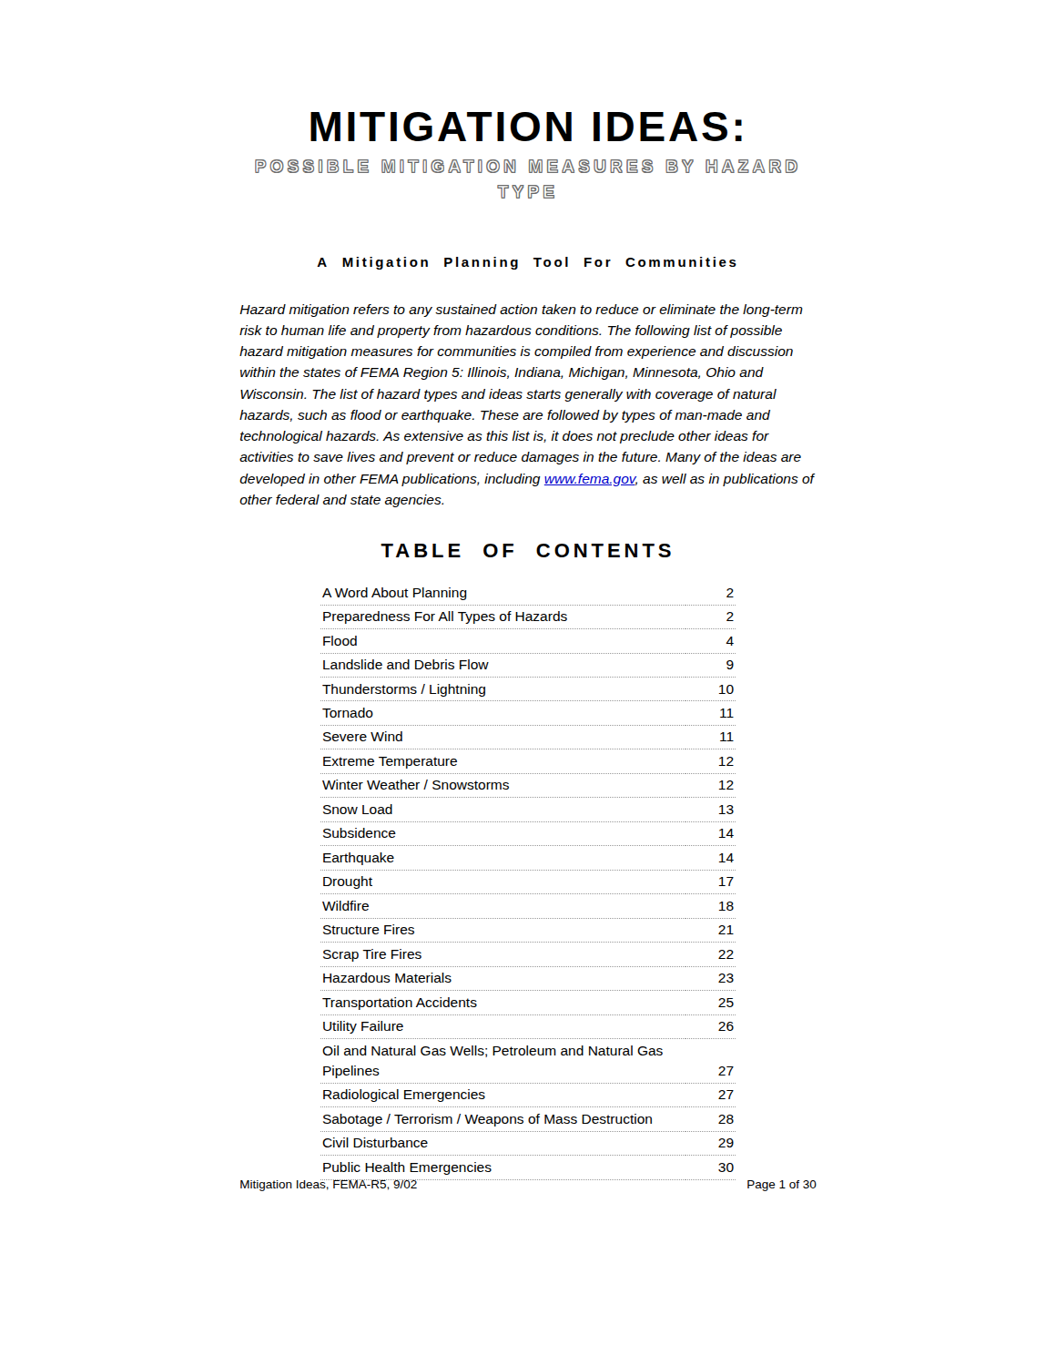MITIGATION IDEAS:
POSSIBLE MITIGATION MEASURES BY HAZARD TYPE
A Mitigation Planning Tool For Communities
Hazard mitigation refers to any sustained action taken to reduce or eliminate the long-term risk to human life and property from hazardous conditions. The following list of possible hazard mitigation measures for communities is compiled from experience and discussion within the states of FEMA Region 5: Illinois, Indiana, Michigan, Minnesota, Ohio and Wisconsin. The list of hazard types and ideas starts generally with coverage of natural hazards, such as flood or earthquake. These are followed by types of man-made and technological hazards. As extensive as this list is, it does not preclude other ideas for activities to save lives and prevent or reduce damages in the future. Many of the ideas are developed in other FEMA publications, including www.fema.gov, as well as in publications of other federal and state agencies.
TABLE OF CONTENTS
| A Word About Planning | 2 |
| Preparedness For All Types of Hazards | 2 |
| Flood | 4 |
| Landslide and Debris Flow | 9 |
| Thunderstorms / Lightning | 10 |
| Tornado | 11 |
| Severe Wind | 11 |
| Extreme Temperature | 12 |
| Winter Weather / Snowstorms | 12 |
| Snow Load | 13 |
| Subsidence | 14 |
| Earthquake | 14 |
| Drought | 17 |
| Wildfire | 18 |
| Structure Fires | 21 |
| Scrap Tire Fires | 22 |
| Hazardous Materials | 23 |
| Transportation Accidents | 25 |
| Utility Failure | 26 |
| Oil and Natural Gas Wells; Petroleum and Natural Gas Pipelines | 27 |
| Radiological Emergencies | 27 |
| Sabotage / Terrorism / Weapons of Mass Destruction | 28 |
| Civil Disturbance | 29 |
| Public Health Emergencies | 30 |
Mitigation Ideas, FEMA-R5, 9/02 Page 1 of 30